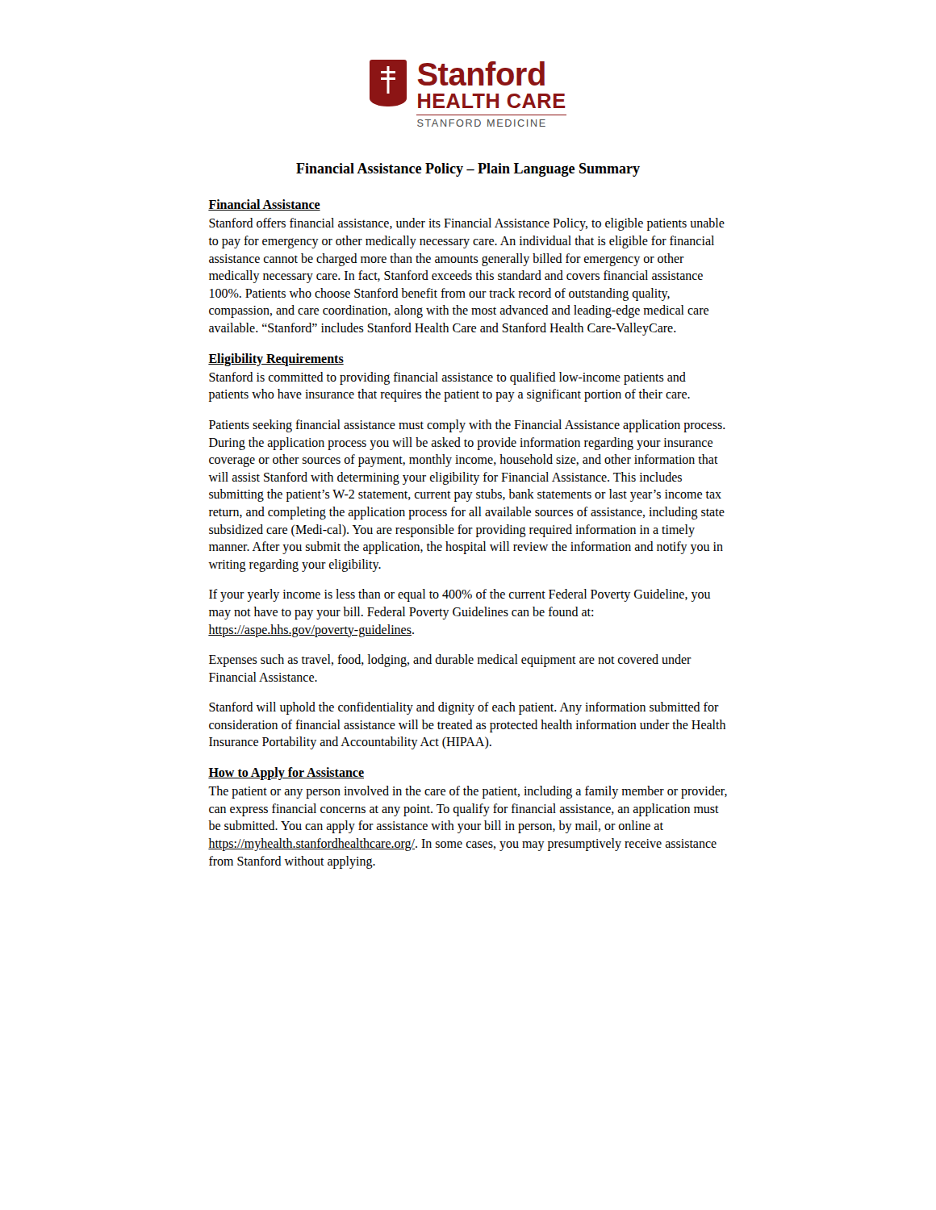Stanford
HEALTH CARE
STANFORD MEDICINE
Financial Assistance Policy – Plain Language Summary
Financial Assistance
Stanford offers financial assistance, under its Financial Assistance Policy, to eligible patients unable to pay for emergency or other medically necessary care. An individual that is eligible for financial assistance cannot be charged more than the amounts generally billed for emergency or other medically necessary care. In fact, Stanford exceeds this standard and covers financial assistance 100%. Patients who choose Stanford benefit from our track record of outstanding quality, compassion, and care coordination, along with the most advanced and leading-edge medical care available. “Stanford” includes Stanford Health Care and Stanford Health Care-ValleyCare.
Eligibility Requirements
Stanford is committed to providing financial assistance to qualified low-income patients and patients who have insurance that requires the patient to pay a significant portion of their care.
Patients seeking financial assistance must comply with the Financial Assistance application process. During the application process you will be asked to provide information regarding your insurance coverage or other sources of payment, monthly income, household size, and other information that will assist Stanford with determining your eligibility for Financial Assistance. This includes submitting the patient’s W-2 statement, current pay stubs, bank statements or last year’s income tax return, and completing the application process for all available sources of assistance, including state subsidized care (Medi-cal). You are responsible for providing required information in a timely manner. After you submit the application, the hospital will review the information and notify you in writing regarding your eligibility.
If your yearly income is less than or equal to 400% of the current Federal Poverty Guideline, you may not have to pay your bill. Federal Poverty Guidelines can be found at: https://aspe.hhs.gov/poverty-guidelines.
Expenses such as travel, food, lodging, and durable medical equipment are not covered under Financial Assistance.
Stanford will uphold the confidentiality and dignity of each patient. Any information submitted for consideration of financial assistance will be treated as protected health information under the Health Insurance Portability and Accountability Act (HIPAA).
How to Apply for Assistance
The patient or any person involved in the care of the patient, including a family member or provider, can express financial concerns at any point. To qualify for financial assistance, an application must be submitted. You can apply for assistance with your bill in person, by mail, or online at https://myhealth.stanfordhealthcare.org/. In some cases, you may presumptively receive assistance from Stanford without applying.